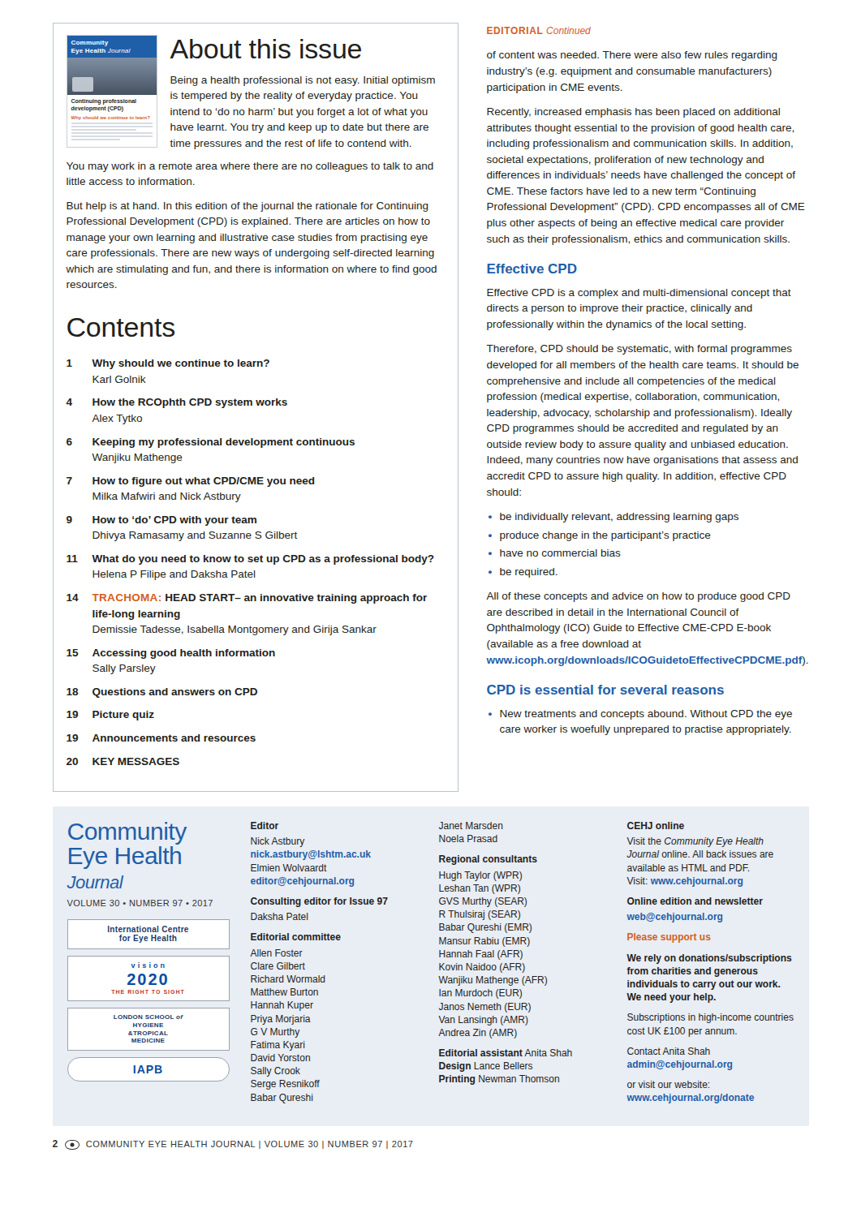Community
Eye Health Journal
Continuing professional development (CPD)
Why should we continue to learn?
About this issue
Being a health professional is not easy. Initial optimism is tempered by the reality of everyday practice. You intend to ‘do no harm’ but you forget a lot of what you have learnt. You try and keep up to date but there are time pressures and the rest of life to contend with.
You may work in a remote area where there are no colleagues to talk to and little access to information.
But help is at hand. In this edition of the journal the rationale for Continuing Professional Development (CPD) is explained. There are articles on how to manage your own learning and illustrative case studies from practising eye care professionals. There are new ways of undergoing self-directed learning which are stimulating and fun, and there is information on where to find good resources.
Contents
1 Why should we continue to learn? Karl Golnik
4 How the RCOphth CPD system works Alex Tytko
6 Keeping my professional development continuous Wanjiku Mathenge
7 How to figure out what CPD/CME you need Milka Mafwiri and Nick Astbury
9 How to ‘do’ CPD with your team Dhivya Ramasamy and Suzanne S Gilbert
11 What do you need to know to set up CPD as a professional body? Helena P Filipe and Daksha Patel
14 TRACHOMA: HEAD START– an innovative training approach for life-long learning Demissie Tadesse, Isabella Montgomery and Girija Sankar
15 Accessing good health information Sally Parsley
18 Questions and answers on CPD
19 Picture quiz
19 Announcements and resources
20 KEY MESSAGES
EDITORIAL Continued
of content was needed. There were also few rules regarding industry’s (e.g. equipment and consumable manufacturers) participation in CME events.
Recently, increased emphasis has been placed on additional attributes thought essential to the provision of good health care, including professionalism and communication skills. In addition, societal expectations, proliferation of new technology and differences in individuals’ needs have challenged the concept of CME. These factors have led to a new term “Continuing Professional Development” (CPD). CPD encompasses all of CME plus other aspects of being an effective medical care provider such as their professionalism, ethics and communication skills.
Effective CPD
Effective CPD is a complex and multi-dimensional concept that directs a person to improve their practice, clinically and professionally within the dynamics of the local setting.
Therefore, CPD should be systematic, with formal programmes developed for all members of the health care teams. It should be comprehensive and include all competencies of the medical profession (medical expertise, collaboration, communication, leadership, advocacy, scholarship and professionalism). Ideally CPD programmes should be accredited and regulated by an outside review body to assure quality and unbiased education. Indeed, many countries now have organisations that assess and accredit CPD to assure high quality. In addition, effective CPD should:
be individually relevant, addressing learning gaps
produce change in the participant’s practice
have no commercial bias
be required.
All of these concepts and advice on how to produce good CPD are described in detail in the International Council of Ophthalmology (ICO) Guide to Effective CME-CPD E-book (available as a free download at www.icoph.org/downloads/ICOGuidetoEffectiveCPDCME.pdf).
CPD is essential for several reasons
New treatments and concepts abound. Without CPD the eye care worker is woefully unprepared to practise appropriately.
Community Eye Health Journal
VOLUME 30 • NUMBER 97 • 2017
International Centre
for Eye Health
v i s i o n 2020 THE RIGHT TO SIGHT
LONDON SCHOOL of
HYGIENE
&TROPICAL
MEDICINE
IAPB
Editor
Nick Astbury nick.astbury@lshtm.ac.uk Elmien Wolvaardt editor@cehjournal.org
Consulting editor for Issue 97
Daksha Patel
Editorial committee
Allen Foster Clare Gilbert Richard Wormald Matthew Burton Hannah Kuper Priya Morjaria G V Murthy Fatima Kyari David Yorston Sally Crook Serge Resnikoff Babar Qureshi
Janet Marsden Noela Prasad
Regional consultants
Hugh Taylor (WPR) Leshan Tan (WPR) GVS Murthy (SEAR) R Thulsiraj (SEAR) Babar Qureshi (EMR) Mansur Rabiu (EMR) Hannah Faal (AFR) Kovin Naidoo (AFR) Wanjiku Mathenge (AFR) Ian Murdoch (EUR) Janos Nemeth (EUR) Van Lansingh (AMR) Andrea Zin (AMR)
Editorial assistant Anita Shah
Design Lance Bellers
Printing Newman Thomson
CEHJ online
Visit the Community Eye Health Journal online. All back issues are available as HTML and PDF.
Visit: www.cehjournal.org
Online edition and newsletter
web@cehjournal.org
Please support us
We rely on donations/subscriptions from charities and generous individuals to carry out our work. We need your help.
Subscriptions in high-income countries cost UK £100 per annum.
Contact Anita Shah
admin@cehjournal.org
or visit our website:
www.cehjournal.org/donate
2 COMMUNITY EYE HEALTH JOURNAL | VOLUME 30 | NUMBER 97 | 2017